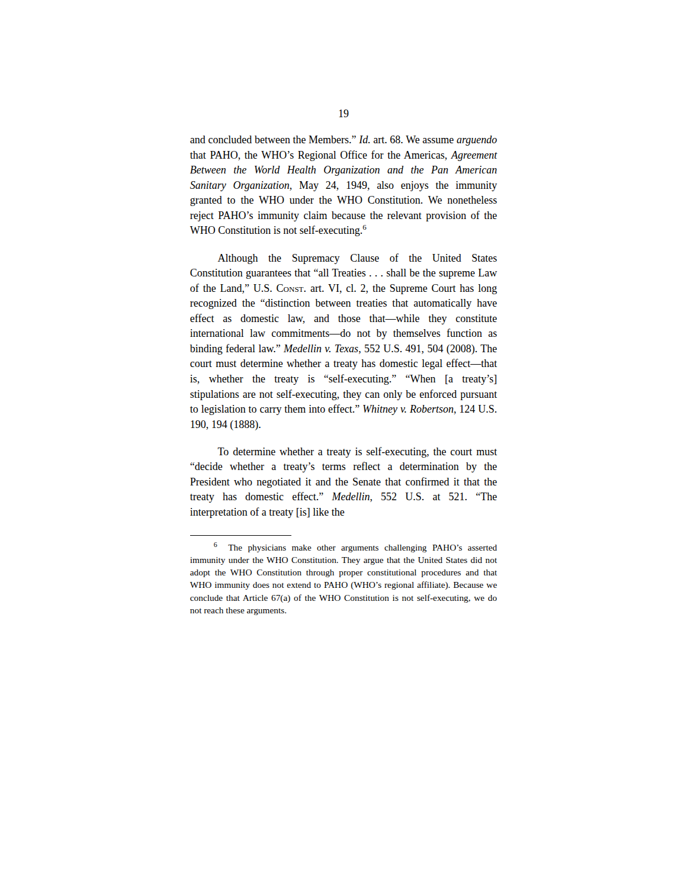19
and concluded between the Members.” Id. art. 68. We assume arguendo that PAHO, the WHO’s Regional Office for the Americas, Agreement Between the World Health Organization and the Pan American Sanitary Organization, May 24, 1949, also enjoys the immunity granted to the WHO under the WHO Constitution. We nonetheless reject PAHO’s immunity claim because the relevant provision of the WHO Constitution is not self-executing.6
Although the Supremacy Clause of the United States Constitution guarantees that “all Treaties . . . shall be the supreme Law of the Land,” U.S. Const. art. VI, cl. 2, the Supreme Court has long recognized the “distinction between treaties that automatically have effect as domestic law, and those that—while they constitute international law commitments—do not by themselves function as binding federal law.” Medellin v. Texas, 552 U.S. 491, 504 (2008). The court must determine whether a treaty has domestic legal effect—that is, whether the treaty is “self-executing.” “When [a treaty’s] stipulations are not self-executing, they can only be enforced pursuant to legislation to carry them into effect.” Whitney v. Robertson, 124 U.S. 190, 194 (1888).
To determine whether a treaty is self-executing, the court must “decide whether a treaty’s terms reflect a determination by the President who negotiated it and the Senate that confirmed it that the treaty has domestic effect.” Medellin, 552 U.S. at 521. “The interpretation of a treaty [is] like the
6 The physicians make other arguments challenging PAHO’s asserted immunity under the WHO Constitution. They argue that the United States did not adopt the WHO Constitution through proper constitutional procedures and that WHO immunity does not extend to PAHO (WHO’s regional affiliate). Because we conclude that Article 67(a) of the WHO Constitution is not self-executing, we do not reach these arguments.